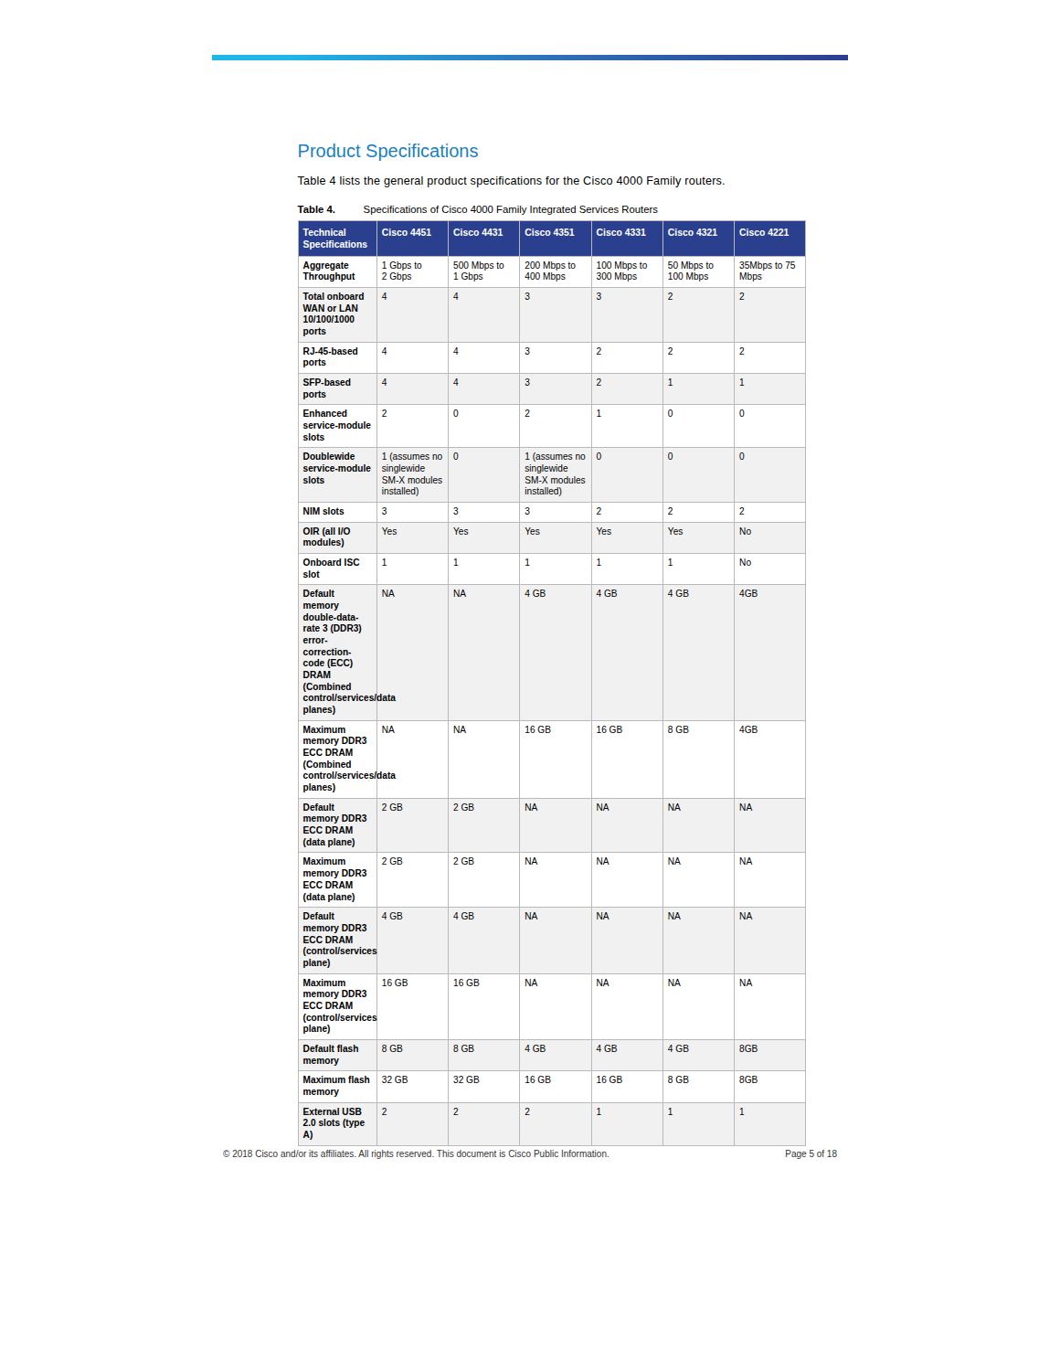Product Specifications
Table 4 lists the general product specifications for the Cisco 4000 Family routers.
Table 4. Specifications of Cisco 4000 Family Integrated Services Routers
| Technical Specifications | Cisco 4451 | Cisco 4431 | Cisco 4351 | Cisco 4331 | Cisco 4321 | Cisco 4221 |
| --- | --- | --- | --- | --- | --- | --- |
| Aggregate Throughput | 1 Gbps to 2 Gbps | 500 Mbps to 1 Gbps | 200 Mbps to 400 Mbps | 100 Mbps to 300 Mbps | 50 Mbps to 100 Mbps | 35Mbps to 75 Mbps |
| Total onboard WAN or LAN 10/100/1000 ports | 4 | 4 | 3 | 3 | 2 | 2 |
| RJ-45-based ports | 4 | 4 | 3 | 2 | 2 | 2 |
| SFP-based ports | 4 | 4 | 3 | 2 | 1 | 1 |
| Enhanced service-module slots | 2 | 0 | 2 | 1 | 0 | 0 |
| Doublewide service-module slots | 1 (assumes no singlewide SM-X modules installed) | 0 | 1 (assumes no singlewide SM-X modules installed) | 0 | 0 | 0 |
| NIM slots | 3 | 3 | 3 | 2 | 2 | 2 |
| OIR (all I/O modules) | Yes | Yes | Yes | Yes | Yes | No |
| Onboard ISC slot | 1 | 1 | 1 | 1 | 1 | No |
| Default memory double-data-rate 3 (DDR3) error-correction-code (ECC) DRAM (Combined control/services/data planes) | NA | NA | 4 GB | 4 GB | 4 GB | 4GB |
| Maximum memory DDR3 ECC DRAM (Combined control/services/data planes) | NA | NA | 16 GB | 16 GB | 8 GB | 4GB |
| Default memory DDR3 ECC DRAM (data plane) | 2 GB | 2 GB | NA | NA | NA | NA |
| Maximum memory DDR3 ECC DRAM (data plane) | 2 GB | 2 GB | NA | NA | NA | NA |
| Default memory DDR3 ECC DRAM (control/services plane) | 4 GB | 4 GB | NA | NA | NA | NA |
| Maximum memory DDR3 ECC DRAM (control/services plane) | 16 GB | 16 GB | NA | NA | NA | NA |
| Default flash memory | 8 GB | 8 GB | 4 GB | 4 GB | 4 GB | 8GB |
| Maximum flash memory | 32 GB | 32 GB | 16 GB | 16 GB | 8 GB | 8GB |
| External USB 2.0 slots (type A) | 2 | 2 | 2 | 1 | 1 | 1 |
© 2018 Cisco and/or its affiliates. All rights reserved. This document is Cisco Public Information. Page 5 of 18